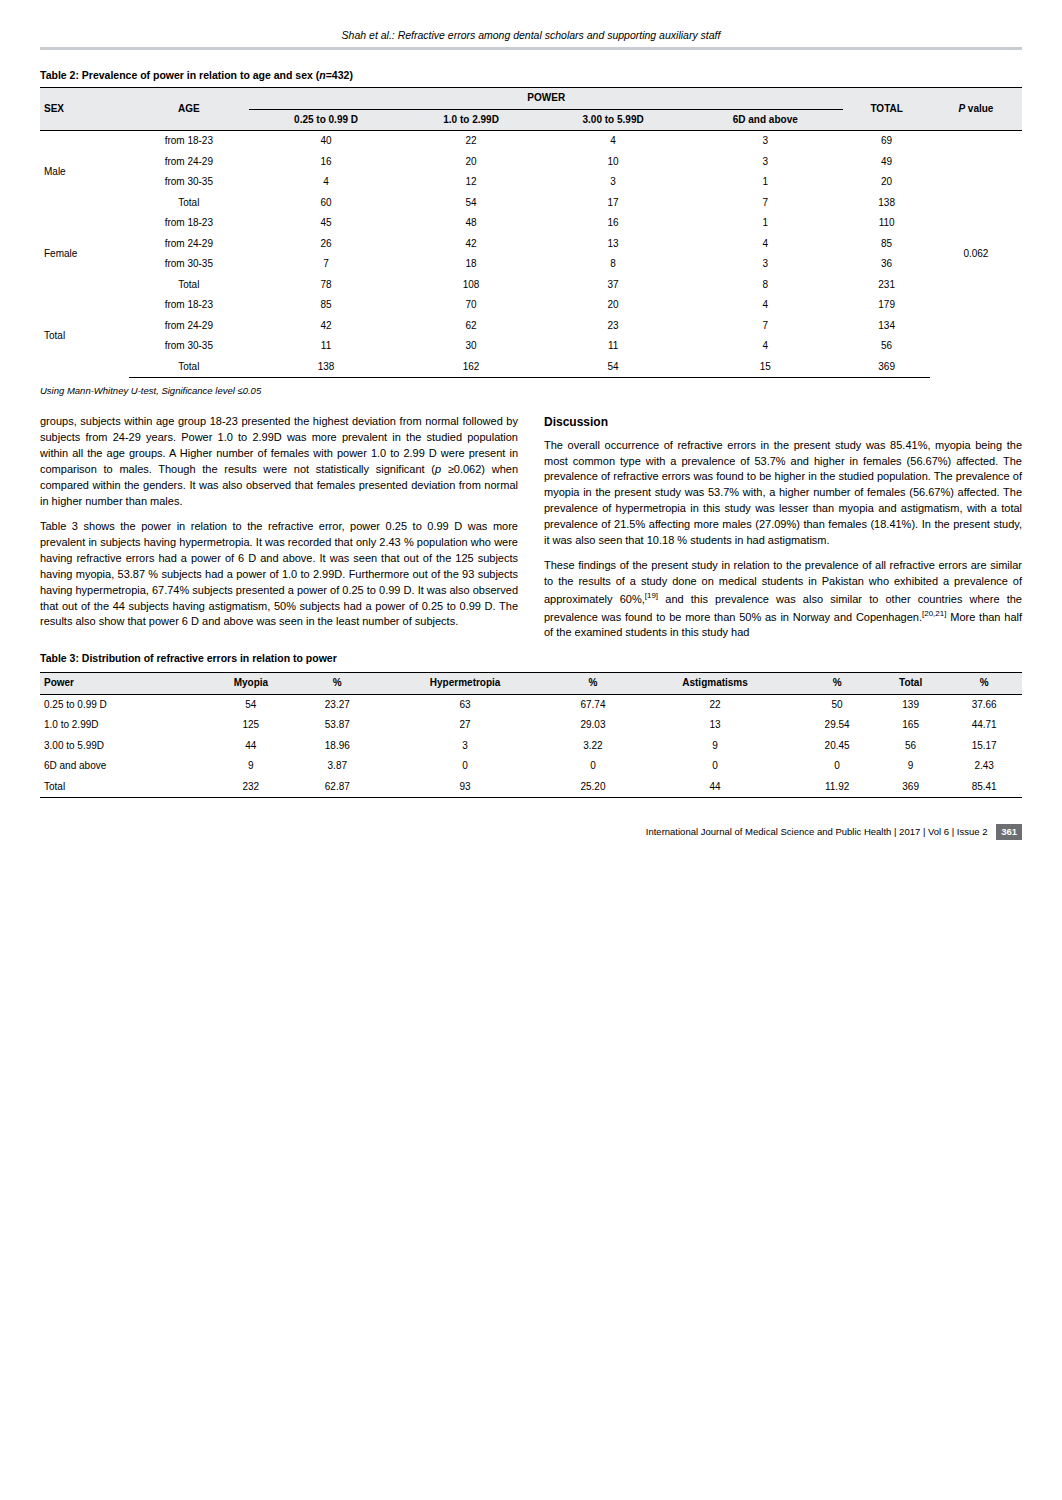Shah et al.: Refractive errors among dental scholars and supporting auxiliary staff
Table 2: Prevalence of power in relation to age and sex (n=432)
| SEX | AGE | POWER | TOTAL | P value |
| --- | --- | --- | --- | --- |
| 0.25 to 0.99 D | 1.0 to 2.99D | 3.00 to 5.99D | 6D and above |
| Male | from 18-23 | 40 | 22 | 4 | 3 | 69 | 0.062 |
| from 24-29 | 16 | 20 | 10 | 3 | 49 |
| from 30-35 | 4 | 12 | 3 | 1 | 20 |
| Total | 60 | 54 | 17 | 7 | 138 |
| Female | from 18-23 | 45 | 48 | 16 | 1 | 110 |
| from 24-29 | 26 | 42 | 13 | 4 | 85 |
| from 30-35 | 7 | 18 | 8 | 3 | 36 |
| Total | 78 | 108 | 37 | 8 | 231 |
| Total | from 18-23 | 85 | 70 | 20 | 4 | 179 |
| from 24-29 | 42 | 62 | 23 | 7 | 134 |
| from 30-35 | 11 | 30 | 11 | 4 | 56 |
| Total | 138 | 162 | 54 | 15 | 369 |
Using Mann-Whitney U-test, Significance level ≤0.05
groups, subjects within age group 18-23 presented the highest deviation from normal followed by subjects from 24-29 years. Power 1.0 to 2.99D was more prevalent in the studied population within all the age groups. A Higher number of females with power 1.0 to 2.99 D were present in comparison to males. Though the results were not statistically significant (p ≥0.062) when compared within the genders. It was also observed that females presented deviation from normal in higher number than males.
Table 3 shows the power in relation to the refractive error, power 0.25 to 0.99 D was more prevalent in subjects having hypermetropia. It was recorded that only 2.43 % population who were having refractive errors had a power of 6 D and above. It was seen that out of the 125 subjects having myopia, 53.87 % subjects had a power of 1.0 to 2.99D. Furthermore out of the 93 subjects having hypermetropia, 67.74% subjects presented a power of 0.25 to 0.99 D. It was also observed that out of the 44 subjects having astigmatism, 50% subjects had a power of 0.25 to 0.99 D. The results also show that power 6 D and above was seen in the least number of subjects.
Discussion
The overall occurrence of refractive errors in the present study was 85.41%, myopia being the most common type with a prevalence of 53.7% and higher in females (56.67%) affected. The prevalence of refractive errors was found to be higher in the studied population. The prevalence of myopia in the present study was 53.7% with, a higher number of females (56.67%) affected. The prevalence of hypermetropia in this study was lesser than myopia and astigmatism, with a total prevalence of 21.5% affecting more males (27.09%) than females (18.41%). In the present study, it was also seen that 10.18 % students in had astigmatism.
These findings of the present study in relation to the prevalence of all refractive errors are similar to the results of a study done on medical students in Pakistan who exhibited a prevalence of approximately 60%,[19] and this prevalence was also similar to other countries where the prevalence was found to be more than 50% as in Norway and Copenhagen.[20,21] More than half of the examined students in this study had
Table 3: Distribution of refractive errors in relation to power
| Power | Myopia | % | Hypermetropia | % | Astigmatisms | % | Total | % |
| --- | --- | --- | --- | --- | --- | --- | --- | --- |
| 0.25 to 0.99 D | 54 | 23.27 | 63 | 67.74 | 22 | 50 | 139 | 37.66 |
| 1.0 to 2.99D | 125 | 53.87 | 27 | 29.03 | 13 | 29.54 | 165 | 44.71 |
| 3.00 to 5.99D | 44 | 18.96 | 3 | 3.22 | 9 | 20.45 | 56 | 15.17 |
| 6D and above | 9 | 3.87 | 0 | 0 | 0 | 0 | 9 | 2.43 |
| Total | 232 | 62.87 | 93 | 25.20 | 44 | 11.92 | 369 | 85.41 |
International Journal of Medical Science and Public Health | 2017 | Vol 6 | Issue 2 361